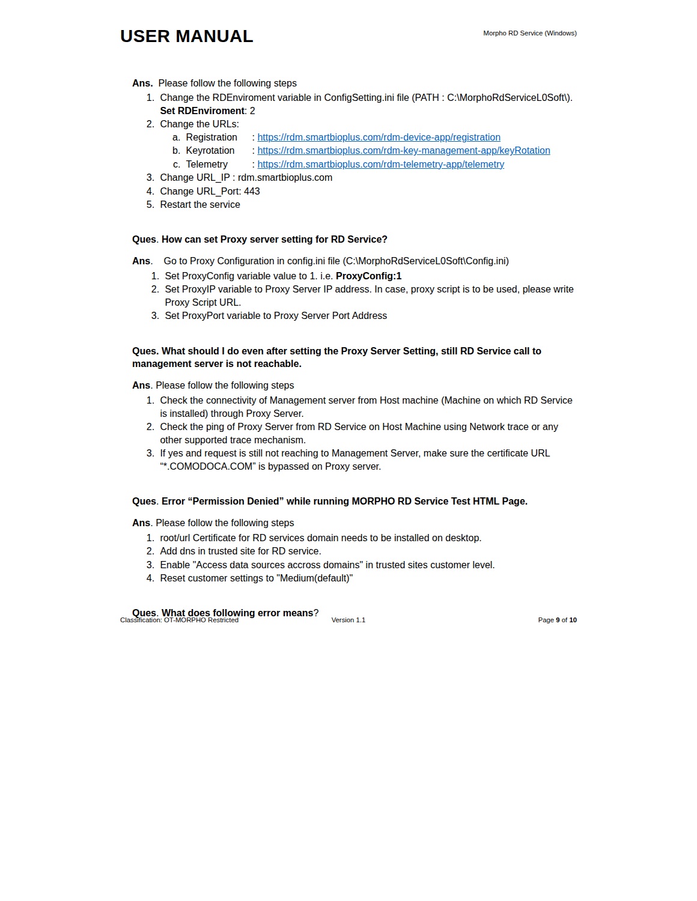USER MANUAL
Morpho RD Service (Windows)
Ans. Please follow the following steps
Change the RDEnviroment variable in ConfigSetting.ini file (PATH : C:\MorphoRdServiceL0Soft\). Set RDEnviroment: 2
Change the URLs:
Registration: https://rdm.smartbioplus.com/rdm-device-app/registration
Keyrotation: https://rdm.smartbioplus.com/rdm-key-management-app/keyRotation
Telemetry: https://rdm.smartbioplus.com/rdm-telemetry-app/telemetry
Change URL_IP : rdm.smartbioplus.com
Change URL_Port: 443
Restart the service
Ques. How can set Proxy server setting for RD Service?
Ans. Go to Proxy Configuration in config.ini file (C:\MorphoRdServiceL0Soft\Config.ini)
Set ProxyConfig variable value to 1. i.e. ProxyConfig:1
Set ProxyIP variable to Proxy Server IP address. In case, proxy script is to be used, please write Proxy Script URL.
Set ProxyPort variable to Proxy Server Port Address
Ques. What should I do even after setting the Proxy Server Setting, still RD Service call to management server is not reachable.
Ans. Please follow the following steps
Check the connectivity of Management server from Host machine (Machine on which RD Service is installed) through Proxy Server.
Check the ping of Proxy Server from RD Service on Host Machine using Network trace or any other supported trace mechanism.
If yes and request is still not reaching to Management Server, make sure the certificate URL “*.COMODOCA.COM” is bypassed on Proxy server.
Ques. Error “Permission Denied” while running MORPHO RD Service Test HTML Page.
Ans. Please follow the following steps
root/url Certificate for RD services domain needs to be installed on desktop.
Add dns in trusted site for RD service.
Enable "Access data sources accross domains" in trusted sites customer level.
Reset customer settings to "Medium(default)"
Ques. What does following error means?
Classification: OT-MORPHO Restricted
Version 1.1
Page 9 of 10